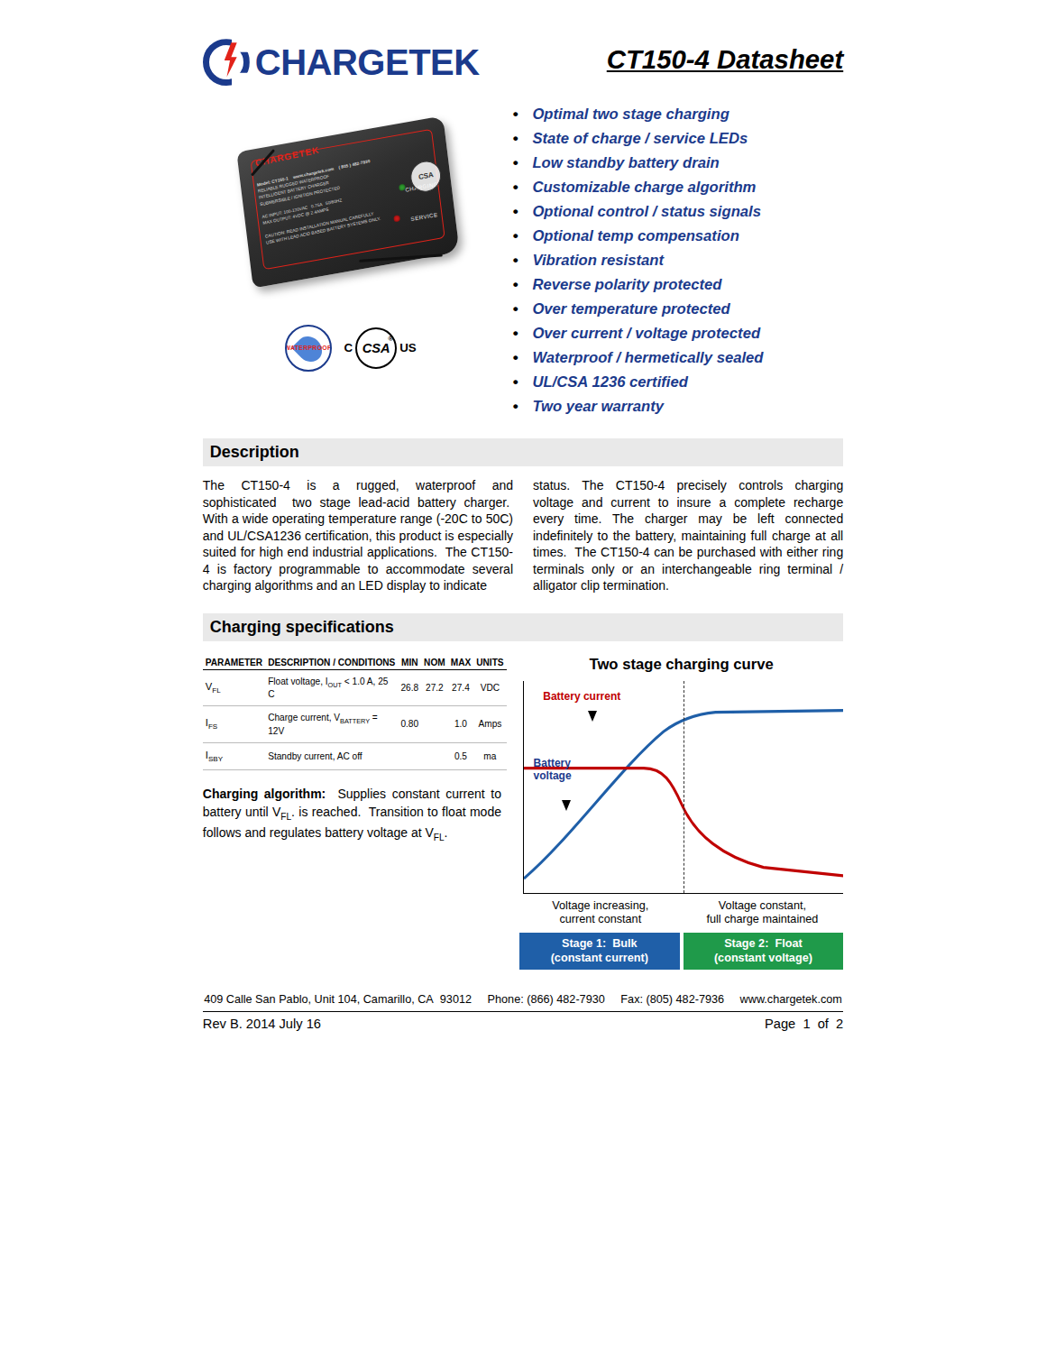CHARGETEK
CT150-4 Datasheet
CHARGETEK
Model: CT150-1 www.chargetek.com ( 805 ) 482-7930
RELIABLE RUGGED WATERPROOF
INTELLIGENT BATTERY CHARGER
SUBMERSIBLE / IGNITION PROTECTED
AC INPUT: 100-130VAC 0.75A 50/60HZ
MAX OUTPUT: 4VDC @ 2.4AMPS
CAUTION: READ INSTALLATION MANUAL CAREFULLY
USE WITH LEAD ACID BASED BATTERY SYSTEMS ONLY.
CHARGING
SERVICE
CSA
WATERPROOF
C
CSA®
US
Optimal two stage charging
State of charge / service LEDs
Low standby battery drain
Customizable charge algorithm
Optional control / status signals
Optional temp compensation
Vibration resistant
Reverse polarity protected
Over temperature protected
Over current / voltage protected
Waterproof / hermetically sealed
UL/CSA 1236 certified
Two year warranty
Description
The CT150-4 is a rugged, waterproof and sophisticated two stage lead-acid battery charger. With a wide operating temperature range (-20C to 50C) and UL/CSA1236 certification, this product is especially suited for high end industrial applications. The CT150-4 is factory programmable to accommodate several charging algorithms and an LED display to indicate
status. The CT150-4 precisely controls charging voltage and current to insure a complete recharge every time. The charger may be left connected indefinitely to the battery, maintaining full charge at all times. The CT150-4 can be purchased with either ring terminals only or an interchangeable ring terminal / alligator clip termination.
Charging specifications
| PARAMETER | DESCRIPTION / CONDITIONS | MIN | NOM | MAX | UNITS |
| --- | --- | --- | --- | --- | --- |
| V FL | Float voltage, I OUT < 1.0 A, 25 C | 26.8 | 27.2 | 27.4 | VDC |
| I FS | Charge current, V BATTERY = 12V | 0.80 | | 1.0 | Amps |
| I SBY | Standby current, AC off | | | 0.5 | ma |
Charging algorithm: Supplies constant current to battery until VFL. is reached. Transition to float mode follows and regulates battery voltage at VFL.
Two stage charging curve
Battery current
Battery
voltage
Voltage increasing,
current constant
Voltage constant,
full charge maintained
Stage 1: Bulk
(constant current)
Stage 2: Float
(constant voltage)
409 Calle San Pablo, Unit 104, Camarillo, CA 93012 Phone: (866) 482-7930 Fax: (805) 482-7936 www.chargetek.com
Rev B. 2014 July 16 Page 1 of 2